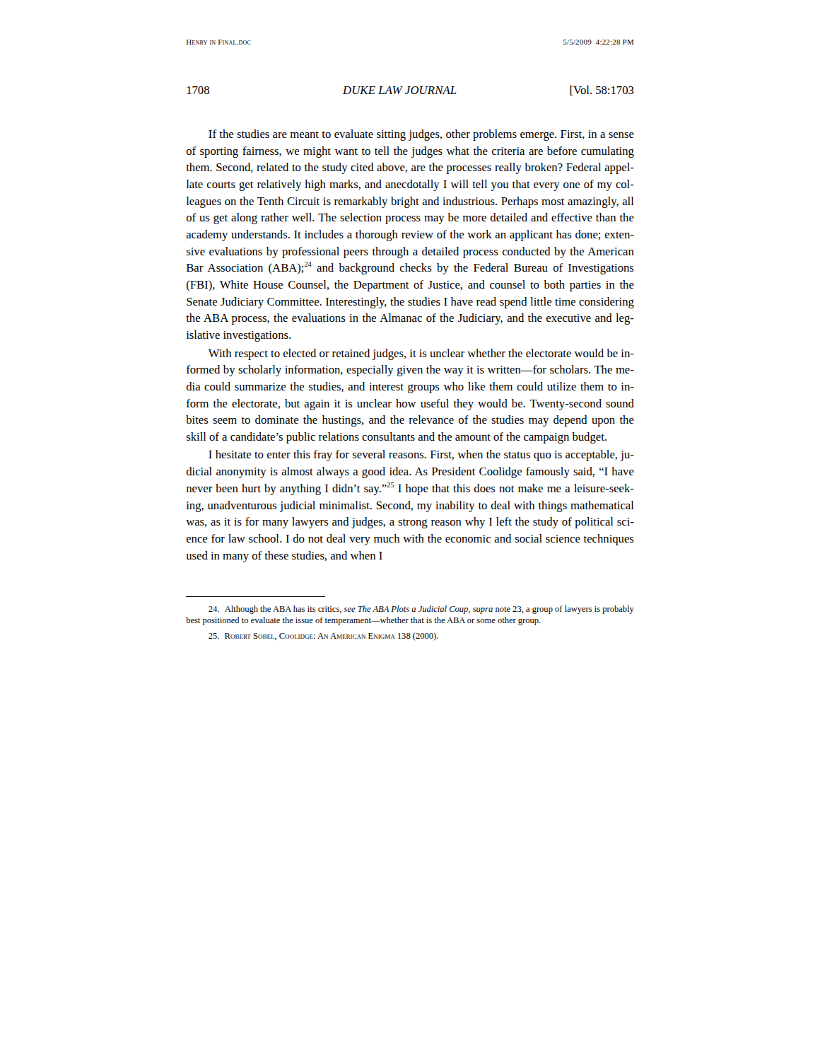Henry in Final.doc
5/5/2009 4:22:28 PM
1708
DUKE LAW JOURNAL
[Vol. 58:1703
If the studies are meant to evaluate sitting judges, other problems emerge. First, in a sense of sporting fairness, we might want to tell the judges what the criteria are before cumulating them. Second, related to the study cited above, are the processes really broken? Federal appellate courts get relatively high marks, and anecdotally I will tell you that every one of my colleagues on the Tenth Circuit is remarkably bright and industrious. Perhaps most amazingly, all of us get along rather well. The selection process may be more detailed and effective than the academy understands. It includes a thorough review of the work an applicant has done; extensive evaluations by professional peers through a detailed process conducted by the American Bar Association (ABA);24 and background checks by the Federal Bureau of Investigations (FBI), White House Counsel, the Department of Justice, and counsel to both parties in the Senate Judiciary Committee. Interestingly, the studies I have read spend little time considering the ABA process, the evaluations in the Almanac of the Judiciary, and the executive and legislative investigations.
With respect to elected or retained judges, it is unclear whether the electorate would be informed by scholarly information, especially given the way it is written—for scholars. The media could summarize the studies, and interest groups who like them could utilize them to inform the electorate, but again it is unclear how useful they would be. Twenty-second sound bites seem to dominate the hustings, and the relevance of the studies may depend upon the skill of a candidate’s public relations consultants and the amount of the campaign budget.
I hesitate to enter this fray for several reasons. First, when the status quo is acceptable, judicial anonymity is almost always a good idea. As President Coolidge famously said, “I have never been hurt by anything I didn’t say.”25 I hope that this does not make me a leisure-seeking, unadventurous judicial minimalist. Second, my inability to deal with things mathematical was, as it is for many lawyers and judges, a strong reason why I left the study of political science for law school. I do not deal very much with the economic and social science techniques used in many of these studies, and when I
24. Although the ABA has its critics, see The ABA Plots a Judicial Coup, supra note 23, a group of lawyers is probably best positioned to evaluate the issue of temperament—whether that is the ABA or some other group.
25. Robert Sobel, Coolidge: An American Enigma 138 (2000).